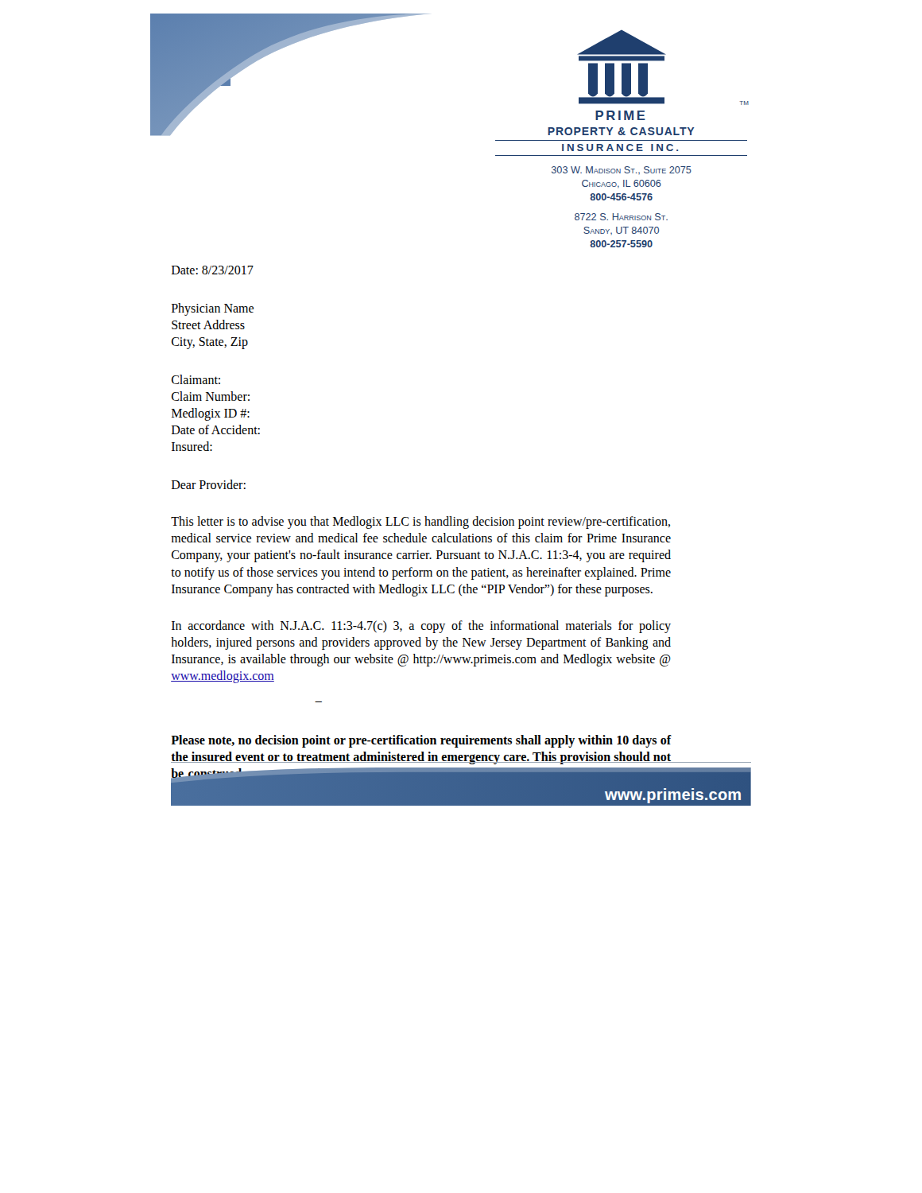TM
PRIME
PROPERTY & CASUALTY
INSURANCE INC.
303 W. Madison St., Suite 2075
Chicago, IL 60606
800-456-4576
8722 S. Harrison St.
Sandy, UT 84070
800-257-5590
Date: 8/23/2017
Physician Name
Street Address
City, State, Zip
Claimant:
Claim Number:
Medlogix ID #:
Date of Accident:
Insured:
Dear Provider:
This letter is to advise you that Medlogix LLC is handling decision point review/pre-certification, medical service review and medical fee schedule calculations of this claim for Prime Insurance Company, your patient's no-fault insurance carrier. Pursuant to N.J.A.C. 11:3-4, you are required to notify us of those services you intend to perform on the patient, as hereinafter explained. Prime Insurance Company has contracted with Medlogix LLC (the “PIP Vendor”) for these purposes.
In accordance with N.J.A.C. 11:3-4.7(c) 3, a copy of the informational materials for policy holders, injured persons and providers approved by the New Jersey Department of Banking and Insurance, is available through our website @ http://www.primeis.com and Medlogix website @ www.medlogix.com
–
Please note, no decision point or pre-certification requirements shall apply within 10 days of the insured event or to treatment administered in emergency care. This provision should not be construed so as to require reimbursement of tests and treatment that are not medically necessary.
www.primeis.com